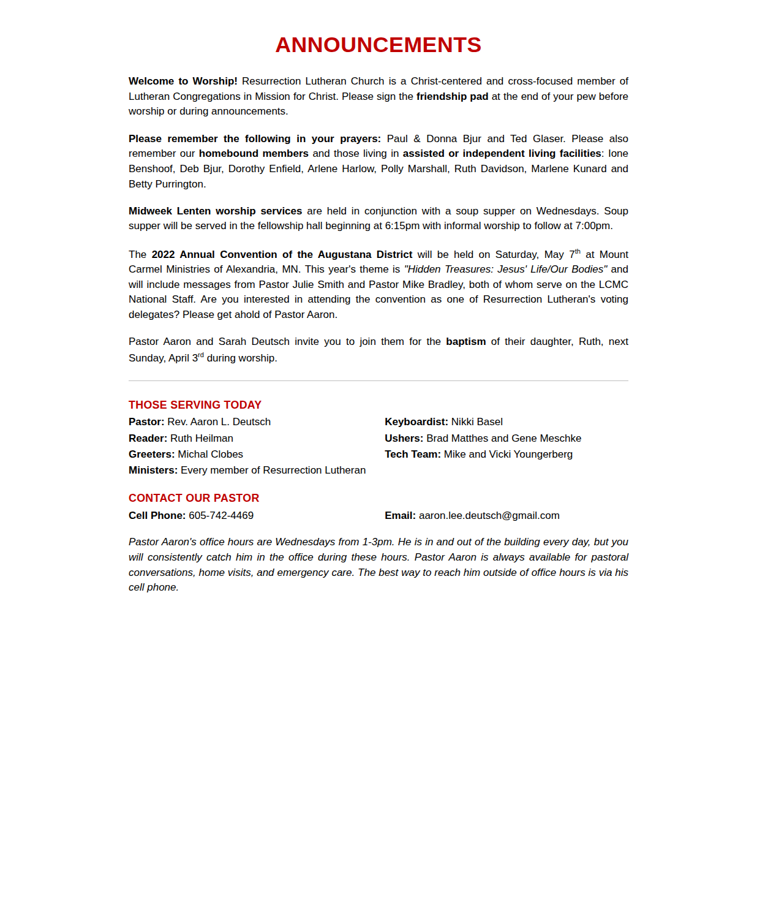ANNOUNCEMENTS
Welcome to Worship! Resurrection Lutheran Church is a Christ-centered and cross-focused member of Lutheran Congregations in Mission for Christ. Please sign the friendship pad at the end of your pew before worship or during announcements.
Please remember the following in your prayers: Paul & Donna Bjur and Ted Glaser. Please also remember our homebound members and those living in assisted or independent living facilities: Ione Benshoof, Deb Bjur, Dorothy Enfield, Arlene Harlow, Polly Marshall, Ruth Davidson, Marlene Kunard and Betty Purrington.
Midweek Lenten worship services are held in conjunction with a soup supper on Wednesdays. Soup supper will be served in the fellowship hall beginning at 6:15pm with informal worship to follow at 7:00pm.
The 2022 Annual Convention of the Augustana District will be held on Saturday, May 7th at Mount Carmel Ministries of Alexandria, MN. This year's theme is "Hidden Treasures: Jesus' Life/Our Bodies" and will include messages from Pastor Julie Smith and Pastor Mike Bradley, both of whom serve on the LCMC National Staff. Are you interested in attending the convention as one of Resurrection Lutheran's voting delegates? Please get ahold of Pastor Aaron.
Pastor Aaron and Sarah Deutsch invite you to join them for the baptism of their daughter, Ruth, next Sunday, April 3rd during worship.
Those Serving Today
Pastor: Rev. Aaron L. Deutsch
Keyboardist: Nikki Basel
Reader: Ruth Heilman
Ushers: Brad Matthes and Gene Meschke
Greeters: Michal Clobes
Tech Team: Mike and Vicki Youngerberg
Ministers: Every member of Resurrection Lutheran
Contact Our Pastor
Cell Phone: 605-742-4469
Email: aaron.lee.deutsch@gmail.com
Pastor Aaron's office hours are Wednesdays from 1-3pm. He is in and out of the building every day, but you will consistently catch him in the office during these hours. Pastor Aaron is always available for pastoral conversations, home visits, and emergency care. The best way to reach him outside of office hours is via his cell phone.